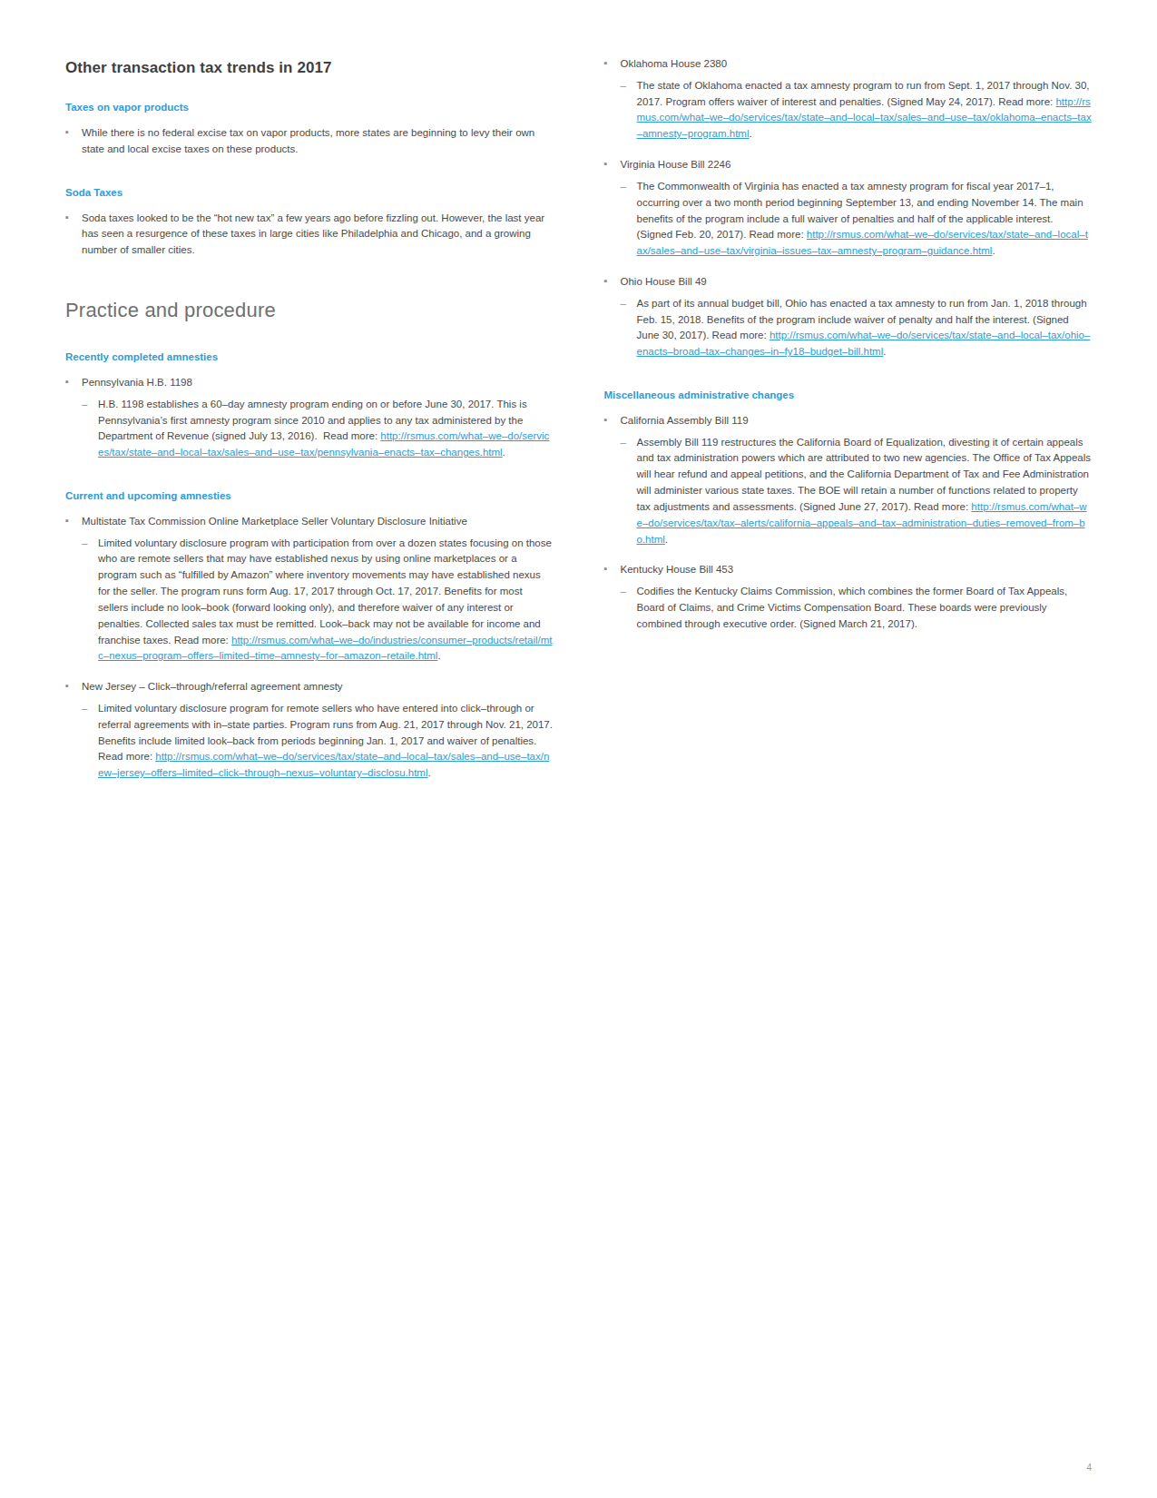Other transaction tax trends in 2017
Taxes on vapor products
While there is no federal excise tax on vapor products, more states are beginning to levy their own state and local excise taxes on these products.
Soda Taxes
Soda taxes looked to be the “hot new tax” a few years ago before fizzling out. However, the last year has seen a resurgence of these taxes in large cities like Philadelphia and Chicago, and a growing number of smaller cities.
Practice and procedure
Recently completed amnesties
Pennsylvania H.B. 1198
H.B. 1198 establishes a 60–day amnesty program ending on or before June 30, 2017. This is Pennsylvania’s first amnesty program since 2010 and applies to any tax administered by the Department of Revenue (signed July 13, 2016). Read more: http://rsmus.com/what–we–do/services/tax/state–and–local–tax/sales–and–use–tax/pennsylvania–enacts–tax–changes.html.
Current and upcoming amnesties
Multistate Tax Commission Online Marketplace Seller Voluntary Disclosure Initiative
Limited voluntary disclosure program with participation from over a dozen states focusing on those who are remote sellers that may have established nexus by using online marketplaces or a program such as “fulfilled by Amazon” where inventory movements may have established nexus for the seller. The program runs form Aug. 17, 2017 through Oct. 17, 2017. Benefits for most sellers include no look–book (forward looking only), and therefore waiver of any interest or penalties. Collected sales tax must be remitted. Look–back may not be available for income and franchise taxes. Read more: http://rsmus.com/what–we–do/industries/consumer–products/retail/mtc–nexus–program–offers–limited–time–amnesty–for–amazon–retaile.html.
New Jersey – Click–through/referral agreement amnesty
Limited voluntary disclosure program for remote sellers who have entered into click–through or referral agreements with in–state parties. Program runs from Aug. 21, 2017 through Nov. 21, 2017. Benefits include limited look–back from periods beginning Jan. 1, 2017 and waiver of penalties. Read more: http://rsmus.com/what–we–do/services/tax/state–and–local–tax/sales–and–use–tax/new–jersey–offers–limited–click–through–nexus–voluntary–disclosu.html.
Oklahoma House 2380
The state of Oklahoma enacted a tax amnesty program to run from Sept. 1, 2017 through Nov. 30, 2017. Program offers waiver of interest and penalties. (Signed May 24, 2017). Read more: http://rsmus.com/what–we–do/services/tax/state–and–local–tax/sales–and–use–tax/oklahoma–enacts–tax–amnesty–program.html.
Virginia House Bill 2246
The Commonwealth of Virginia has enacted a tax amnesty program for fiscal year 2017–1, occurring over a two month period beginning September 13, and ending November 14. The main benefits of the program include a full waiver of penalties and half of the applicable interest. (Signed Feb. 20, 2017). Read more: http://rsmus.com/what–we–do/services/tax/state–and–local–tax/sales–and–use–tax/virginia–issues–tax–amnesty–program–guidance.html.
Ohio House Bill 49
As part of its annual budget bill, Ohio has enacted a tax amnesty to run from Jan. 1, 2018 through Feb. 15, 2018. Benefits of the program include waiver of penalty and half the interest. (Signed June 30, 2017). Read more: http://rsmus.com/what–we–do/services/tax/state–and–local–tax/ohio–enacts–broad–tax–changes–in–fy18–budget–bill.html.
Miscellaneous administrative changes
California Assembly Bill 119
Assembly Bill 119 restructures the California Board of Equalization, divesting it of certain appeals and tax administration powers which are attributed to two new agencies. The Office of Tax Appeals will hear refund and appeal petitions, and the California Department of Tax and Fee Administration will administer various state taxes. The BOE will retain a number of functions related to property tax adjustments and assessments. (Signed June 27, 2017). Read more: http://rsmus.com/what–we–do/services/tax/tax–alerts/california–appeals–and–tax–administration–duties–removed–from–bo.html.
Kentucky House Bill 453
Codifies the Kentucky Claims Commission, which combines the former Board of Tax Appeals, Board of Claims, and Crime Victims Compensation Board. These boards were previously combined through executive order. (Signed March 21, 2017).
4